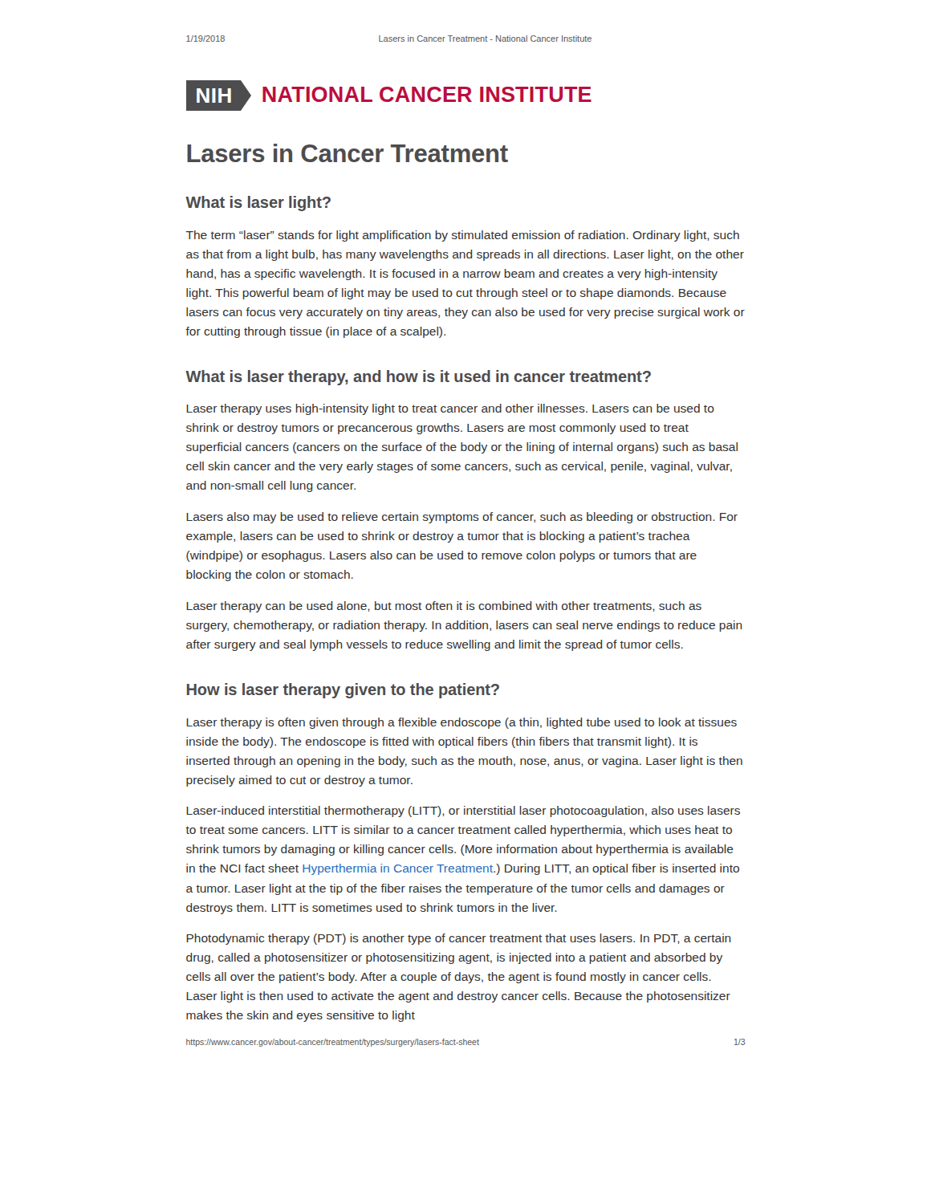1/19/2018 Lasers in Cancer Treatment - National Cancer Institute
NIH NATIONAL CANCER INSTITUTE
Lasers in Cancer Treatment
What is laser light?
The term “laser” stands for light amplification by stimulated emission of radiation. Ordinary light, such as that from a light bulb, has many wavelengths and spreads in all directions. Laser light, on the other hand, has a specific wavelength. It is focused in a narrow beam and creates a very high-intensity light. This powerful beam of light may be used to cut through steel or to shape diamonds. Because lasers can focus very accurately on tiny areas, they can also be used for very precise surgical work or for cutting through tissue (in place of a scalpel).
What is laser therapy, and how is it used in cancer treatment?
Laser therapy uses high-intensity light to treat cancer and other illnesses. Lasers can be used to shrink or destroy tumors or precancerous growths. Lasers are most commonly used to treat superficial cancers (cancers on the surface of the body or the lining of internal organs) such as basal cell skin cancer and the very early stages of some cancers, such as cervical, penile, vaginal, vulvar, and non-small cell lung cancer.
Lasers also may be used to relieve certain symptoms of cancer, such as bleeding or obstruction. For example, lasers can be used to shrink or destroy a tumor that is blocking a patient’s trachea (windpipe) or esophagus. Lasers also can be used to remove colon polyps or tumors that are blocking the colon or stomach.
Laser therapy can be used alone, but most often it is combined with other treatments, such as surgery, chemotherapy, or radiation therapy. In addition, lasers can seal nerve endings to reduce pain after surgery and seal lymph vessels to reduce swelling and limit the spread of tumor cells.
How is laser therapy given to the patient?
Laser therapy is often given through a flexible endoscope (a thin, lighted tube used to look at tissues inside the body). The endoscope is fitted with optical fibers (thin fibers that transmit light). It is inserted through an opening in the body, such as the mouth, nose, anus, or vagina. Laser light is then precisely aimed to cut or destroy a tumor.
Laser-induced interstitial thermotherapy (LITT), or interstitial laser photocoagulation, also uses lasers to treat some cancers. LITT is similar to a cancer treatment called hyperthermia, which uses heat to shrink tumors by damaging or killing cancer cells. (More information about hyperthermia is available in the NCI fact sheet Hyperthermia in Cancer Treatment.) During LITT, an optical fiber is inserted into a tumor. Laser light at the tip of the fiber raises the temperature of the tumor cells and damages or destroys them. LITT is sometimes used to shrink tumors in the liver.
Photodynamic therapy (PDT) is another type of cancer treatment that uses lasers. In PDT, a certain drug, called a photosensitizer or photosensitizing agent, is injected into a patient and absorbed by cells all over the patient’s body. After a couple of days, the agent is found mostly in cancer cells. Laser light is then used to activate the agent and destroy cancer cells. Because the photosensitizer makes the skin and eyes sensitive to light
https://www.cancer.gov/about-cancer/treatment/types/surgery/lasers-fact-sheet 1/3